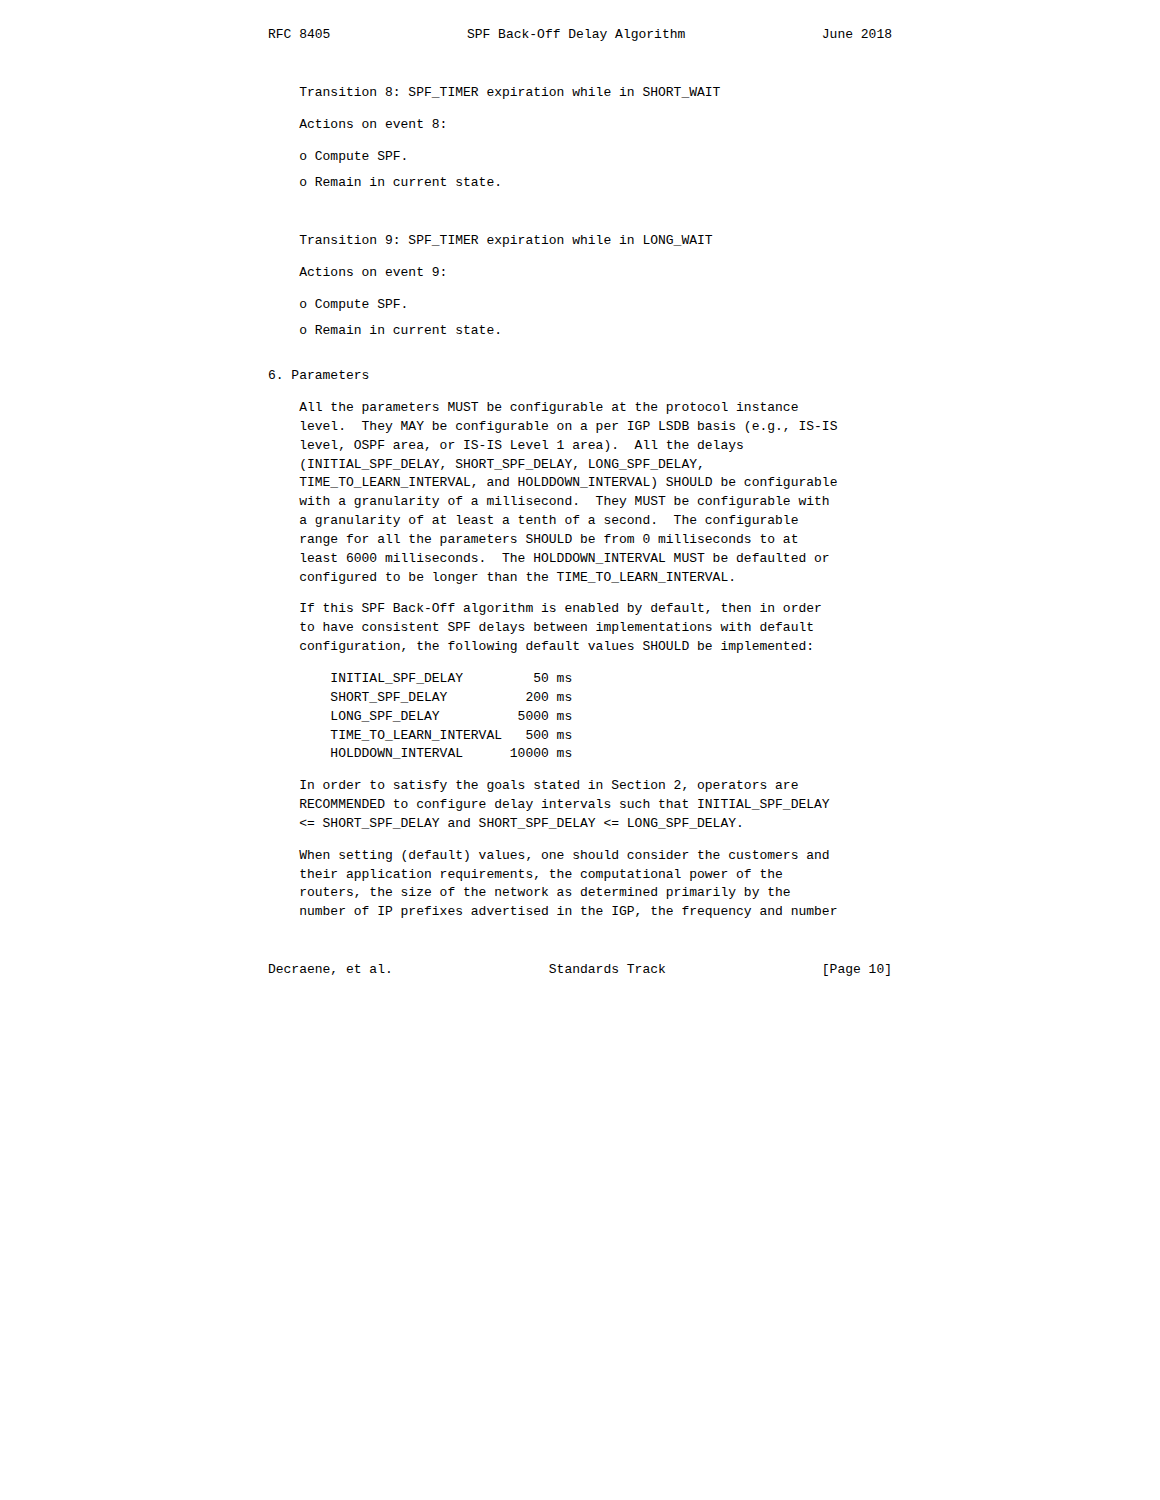RFC 8405 SPF Back-Off Delay Algorithm June 2018
Transition 8: SPF_TIMER expiration while in SHORT_WAIT
Actions on event 8:
Compute SPF.
Remain in current state.
Transition 9: SPF_TIMER expiration while in LONG_WAIT
Actions on event 9:
Compute SPF.
Remain in current state.
6. Parameters
All the parameters MUST be configurable at the protocol instance level. They MAY be configurable on a per IGP LSDB basis (e.g., IS-IS level, OSPF area, or IS-IS Level 1 area). All the delays (INITIAL_SPF_DELAY, SHORT_SPF_DELAY, LONG_SPF_DELAY, TIME_TO_LEARN_INTERVAL, and HOLDDOWN_INTERVAL) SHOULD be configurable with a granularity of a millisecond. They MUST be configurable with a granularity of at least a tenth of a second. The configurable range for all the parameters SHOULD be from 0 milliseconds to at least 6000 milliseconds. The HOLDDOWN_INTERVAL MUST be defaulted or configured to be longer than the TIME_TO_LEARN_INTERVAL.
If this SPF Back-Off algorithm is enabled by default, then in order to have consistent SPF delays between implementations with default configuration, the following default values SHOULD be implemented:
    INITIAL_SPF_DELAY         50 ms
    SHORT_SPF_DELAY          200 ms
    LONG_SPF_DELAY          5000 ms
    TIME_TO_LEARN_INTERVAL   500 ms
    HOLDDOWN_INTERVAL      10000 ms
In order to satisfy the goals stated in Section 2, operators are RECOMMENDED to configure delay intervals such that INITIAL_SPF_DELAY <= SHORT_SPF_DELAY and SHORT_SPF_DELAY <= LONG_SPF_DELAY.
When setting (default) values, one should consider the customers and their application requirements, the computational power of the routers, the size of the network as determined primarily by the number of IP prefixes advertised in the IGP, the frequency and number
Decraene, et al. Standards Track[Page 10]